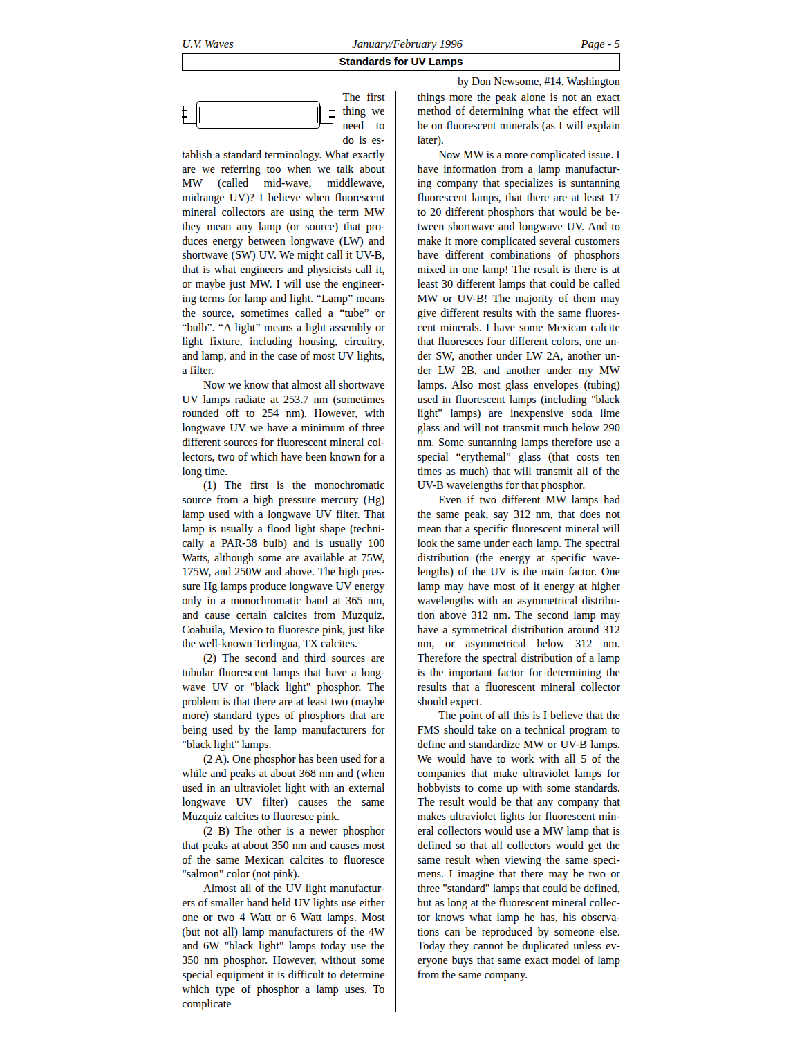U.V. Waves
January/February 1996
Page - 5
Standards for UV Lamps
by Don Newsome, #14, Washington
The first thing we need to do is establish a standard terminology. What exactly are we referring too when we talk about MW (called mid-wave, middlewave, midrange UV)? I believe when fluorescent mineral collectors are using the term MW they mean any lamp (or source) that produces energy between longwave (LW) and shortwave (SW) UV. We might call it UV-B, that is what engineers and physicists call it, or maybe just MW. I will use the engineering terms for lamp and light. “Lamp” means the source, sometimes called a “tube” or “bulb”. “A light” means a light assembly or light fixture, including housing, circuitry, and lamp, and in the case of most UV lights, a filter.
Now we know that almost all shortwave UV lamps radiate at 253.7 nm (sometimes rounded off to 254 nm). However, with longwave UV we have a minimum of three different sources for fluorescent mineral collectors, two of which have been known for a long time.
(1) The first is the monochromatic source from a high pressure mercury (Hg) lamp used with a longwave UV filter. That lamp is usually a flood light shape (technically a PAR-38 bulb) and is usually 100 Watts, although some are available at 75W, 175W, and 250W and above. The high pressure Hg lamps produce longwave UV energy only in a monochromatic band at 365 nm, and cause certain calcites from Muzquiz, Coahuila, Mexico to fluoresce pink, just like the well-known Terlingua, TX calcites.
(2) The second and third sources are tubular fluorescent lamps that have a longwave UV or "black light" phosphor. The problem is that there are at least two (maybe more) standard types of phosphors that are being used by the lamp manufacturers for "black light" lamps.
(2 A). One phosphor has been used for a while and peaks at about 368 nm and (when used in an ultraviolet light with an external longwave UV filter) causes the same Muzquiz calcites to fluoresce pink.
(2 B) The other is a newer phosphor that peaks at about 350 nm and causes most of the same Mexican calcites to fluoresce "salmon" color (not pink).
Almost all of the UV light manufacturers of smaller hand held UV lights use either one or two 4 Watt or 6 Watt lamps. Most (but not all) lamp manufacturers of the 4W and 6W "black light" lamps today use the 350 nm phosphor. However, without some special equipment it is difficult to determine which type of phosphor a lamp uses. To complicate
things more the peak alone is not an exact method of determining what the effect will be on fluorescent minerals (as I will explain later).
Now MW is a more complicated issue. I have information from a lamp manufacturing company that specializes is suntanning fluorescent lamps, that there are at least 17 to 20 different phosphors that would be between shortwave and longwave UV. And to make it more complicated several customers have different combinations of phosphors mixed in one lamp! The result is there is at least 30 different lamps that could be called MW or UV-B! The majority of them may give different results with the same fluorescent minerals. I have some Mexican calcite that fluoresces four different colors, one under SW, another under LW 2A, another under LW 2B, and another under my MW lamps. Also most glass envelopes (tubing) used in fluorescent lamps (including "black light" lamps) are inexpensive soda lime glass and will not transmit much below 290 nm. Some suntanning lamps therefore use a special “erythemal” glass (that costs ten times as much) that will transmit all of the UV-B wavelengths for that phosphor.
Even if two different MW lamps had the same peak, say 312 nm, that does not mean that a specific fluorescent mineral will look the same under each lamp. The spectral distribution (the energy at specific wavelengths) of the UV is the main factor. One lamp may have most of it energy at higher wavelengths with an asymmetrical distribution above 312 nm. The second lamp may have a symmetrical distribution around 312 nm, or asymmetrical below 312 nm. Therefore the spectral distribution of a lamp is the important factor for determining the results that a fluorescent mineral collector should expect.
The point of all this is I believe that the FMS should take on a technical program to define and standardize MW or UV-B lamps. We would have to work with all 5 of the companies that make ultraviolet lamps for hobbyists to come up with some standards. The result would be that any company that makes ultraviolet lights for fluorescent mineral collectors would use a MW lamp that is defined so that all collectors would get the same result when viewing the same specimens. I imagine that there may be two or three "standard" lamps that could be defined, but as long at the fluorescent mineral collector knows what lamp he has, his observations can be reproduced by someone else. Today they cannot be duplicated unless everyone buys that same exact model of lamp from the same company.